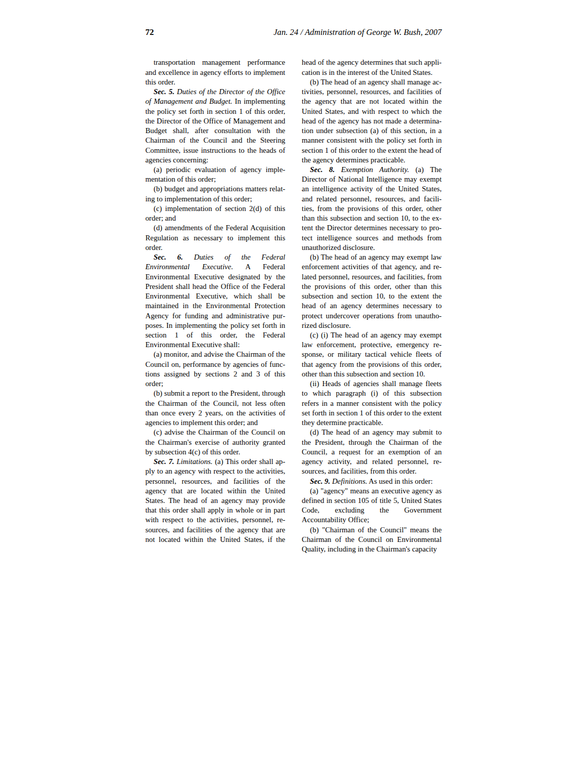72 Jan. 24 / Administration of George W. Bush, 2007
transportation management performance and excellence in agency efforts to implement this order.
Sec. 5. Duties of the Director of the Office of Management and Budget. In implementing the policy set forth in section 1 of this order, the Director of the Office of Management and Budget shall, after consultation with the Chairman of the Council and the Steering Committee, issue instructions to the heads of agencies concerning:
(a) periodic evaluation of agency implementation of this order;
(b) budget and appropriations matters relating to implementation of this order;
(c) implementation of section 2(d) of this order; and
(d) amendments of the Federal Acquisition Regulation as necessary to implement this order.
Sec. 6. Duties of the Federal Environmental Executive. A Federal Environmental Executive designated by the President shall head the Office of the Federal Environmental Executive, which shall be maintained in the Environmental Protection Agency for funding and administrative purposes. In implementing the policy set forth in section 1 of this order, the Federal Environmental Executive shall:
(a) monitor, and advise the Chairman of the Council on, performance by agencies of functions assigned by sections 2 and 3 of this order;
(b) submit a report to the President, through the Chairman of the Council, not less often than once every 2 years, on the activities of agencies to implement this order; and
(c) advise the Chairman of the Council on the Chairman's exercise of authority granted by subsection 4(c) of this order.
Sec. 7. Limitations. (a) This order shall apply to an agency with respect to the activities, personnel, resources, and facilities of the agency that are located within the United States. The head of an agency may provide that this order shall apply in whole or in part with respect to the activities, personnel, resources, and facilities of the agency that are not located within the United States, if the head of the agency determines that such application is in the interest of the United States.
(b) The head of an agency shall manage activities, personnel, resources, and facilities of the agency that are not located within the United States, and with respect to which the head of the agency has not made a determination under subsection (a) of this section, in a manner consistent with the policy set forth in section 1 of this order to the extent the head of the agency determines practicable.
Sec. 8. Exemption Authority. (a) The Director of National Intelligence may exempt an intelligence activity of the United States, and related personnel, resources, and facilities, from the provisions of this order, other than this subsection and section 10, to the extent the Director determines necessary to protect intelligence sources and methods from unauthorized disclosure.
(b) The head of an agency may exempt law enforcement activities of that agency, and related personnel, resources, and facilities, from the provisions of this order, other than this subsection and section 10, to the extent the head of an agency determines necessary to protect undercover operations from unauthorized disclosure.
(c) (i) The head of an agency may exempt law enforcement, protective, emergency response, or military tactical vehicle fleets of that agency from the provisions of this order, other than this subsection and section 10.
(ii) Heads of agencies shall manage fleets to which paragraph (i) of this subsection refers in a manner consistent with the policy set forth in section 1 of this order to the extent they determine practicable.
(d) The head of an agency may submit to the President, through the Chairman of the Council, a request for an exemption of an agency activity, and related personnel, resources, and facilities, from this order.
Sec. 9. Definitions. As used in this order:
(a) "agency" means an executive agency as defined in section 105 of title 5, United States Code, excluding the Government Accountability Office;
(b) "Chairman of the Council" means the Chairman of the Council on Environmental Quality, including in the Chairman's capacity